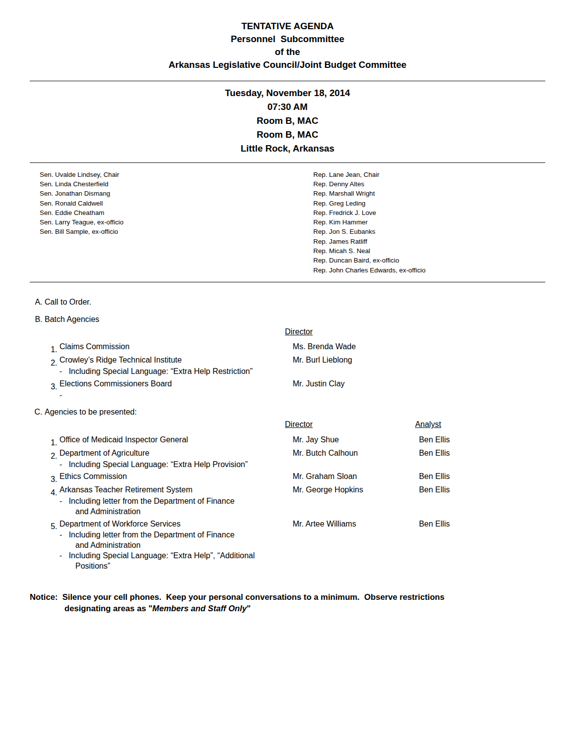TENTATIVE AGENDA
Personnel Subcommittee
of the
Arkansas Legislative Council/Joint Budget Committee
Tuesday, November 18, 2014
07:30 AM
Room B, MAC
Room B, MAC
Little Rock, Arkansas
| Sen. Uvalde Lindsey, Chair Sen. Linda Chesterfield Sen. Jonathan Dismang Sen. Ronald Caldwell Sen. Eddie Cheatham Sen. Larry Teague, ex-officio Sen. Bill Sample, ex-officio | Rep. Lane Jean, Chair Rep. Denny Altes Rep. Marshall Wright Rep. Greg Leding Rep. Fredrick J. Love Rep. Kim Hammer Rep. Jon S. Eubanks Rep. James Ratliff Rep. Micah S. Neal Rep. Duncan Baird, ex-officio Rep. John Charles Edwards, ex-officio |
Call to Order.
Batch Agencies
| | Director | |
| Claims Commission | Ms. Brenda Wade | |
| Crowley’s Ridge Technical Institute | Mr. Burl Lieblong | |
- Including Special Language: “Extra Help Restriction”
| Elections Commissioners Board | Mr. Justin Clay | |
-
Agencies to be presented:
| | Director | Analyst |
| Office of Medicaid Inspector General | Mr. Jay Shue | Ben Ellis |
| Department of Agriculture | Mr. Butch Calhoun | Ben Ellis |
- Including Special Language: “Extra Help Provision”
| Ethics Commission | Mr. Graham Sloan | Ben Ellis |
| Arkansas Teacher Retirement System | Mr. George Hopkins | Ben Ellis |
- Including letter from the Department of Finance
and Administration
| Department of Workforce Services | Mr. Artee Williams | Ben Ellis |
- Including letter from the Department of Finance
and Administration
- Including Special Language: “Extra Help”, “Additional
Positions”
Notice: Silence your cell phones. Keep your personal conversations to a minimum. Observe restrictions designating areas as "Members and Staff Only"